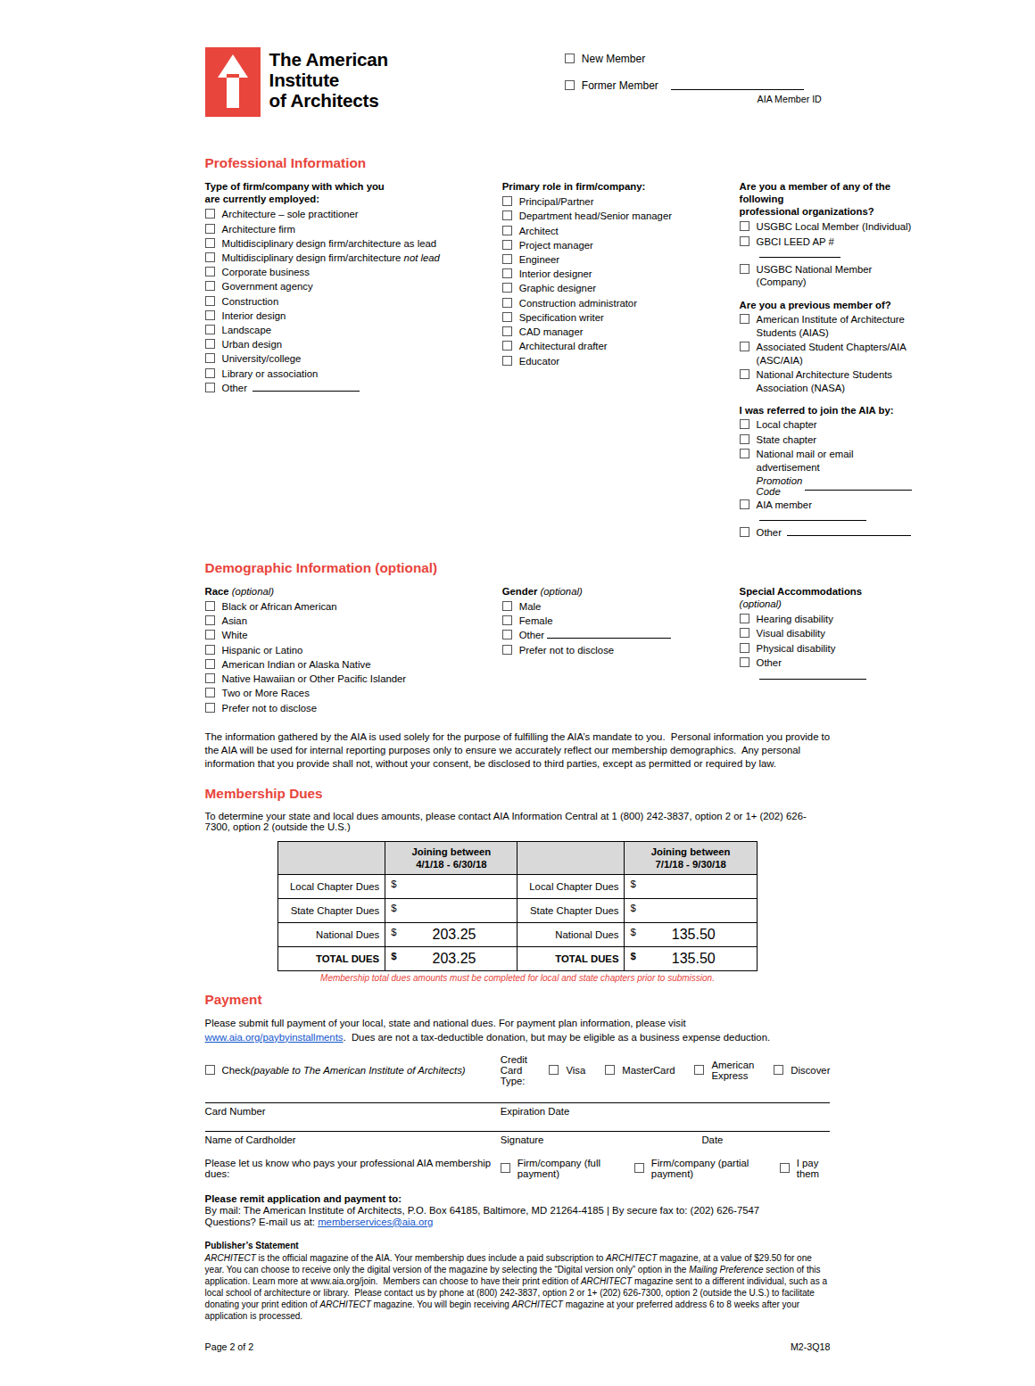The American
Institute
of Architects
New Member
Former Member
AIA Member ID
Professional Information
Type of firm/company with which you
are currently employed:
Architecture – sole practitioner
Architecture firm
Multidisciplinary design firm/architecture as lead
Multidisciplinary design firm/architecture not lead
Corporate business
Government agency
Construction
Interior design
Landscape
Urban design
University/college
Library or association
Other
Primary role in firm/company:
Principal/Partner
Department head/Senior manager
Architect
Project manager
Engineer
Interior designer
Graphic designer
Construction administrator
Specification writer
CAD manager
Architectural drafter
Educator
Are you a member of any of the following
professional organizations?
USGBC Local Member (Individual)
GBCI LEED AP #
USGBC National Member (Company)
Are you a previous member of?
American Institute of Architecture Students (AIAS)
Associated Student Chapters/AIA (ASC/AIA)
National Architecture Students Association (NASA)
I was referred to join the AIA by:
Local chapter
State chapter
National mail or email advertisement
Promotion Code
AIA member
Other
Demographic Information (optional)
Race (optional)
Black or African American
Asian
White
Hispanic or Latino
American Indian or Alaska Native
Native Hawaiian or Other Pacific Islander
Two or More Races
Prefer not to disclose
Gender (optional)
Male
Female
Other
Prefer not to disclose
Special Accommodations (optional)
Hearing disability
Visual disability
Physical disability
Other
The information gathered by the AIA is used solely for the purpose of fulfilling the AIA’s mandate to you. Personal information you provide to the AIA will be used for internal reporting purposes only to ensure we accurately reflect our membership demographics. Any personal information that you provide shall not, without your consent, be disclosed to third parties, except as permitted or required by law.
Membership Dues
To determine your state and local dues amounts, please contact AIA Information Central at 1 (800) 242-3837, option 2 or 1+ (202) 626-7300, option 2 (outside the U.S.)
| | Joining between 4/1/18 - 6/30/18 | | Joining between 7/1/18 - 9/30/18 |
| --- | --- | --- | --- |
| Local Chapter Dues | $ | Local Chapter Dues | $ |
| State Chapter Dues | $ | State Chapter Dues | $ |
| National Dues | $ 203.25 | National Dues | $ 135.50 |
| TOTAL DUES | $ 203.25 | TOTAL DUES | $ 135.50 |
Membership total dues amounts must be completed for local and state chapters prior to submission.
Payment
Please submit full payment of your local, state and national dues. For payment plan information, please visit www.aia.org/paybyinstallments. Dues are not a tax-deductible donation, but may be eligible as a business expense deduction.
Check (payable to The American Institute of Architects)
Credit Card Type:
Visa
MasterCard
American Express
Discover
Card Number
Expiration Date
Name of Cardholder
Signature
Date
Please let us know who pays your professional AIA membership dues:
Firm/company (full payment)
Firm/company (partial payment)
I pay them
Please remit application and payment to:
By mail: The American Institute of Architects, P.O. Box 64185, Baltimore, MD 21264-4185 | By secure fax to: (202) 626-7547
Questions? E-mail us at: memberservices@aia.org
Publisher’s Statement
ARCHITECT is the official magazine of the AIA. Your membership dues include a paid subscription to ARCHITECT magazine, at a value of $29.50 for one year. You can choose to receive only the digital version of the magazine by selecting the “Digital version only” option in the Mailing Preference section of this application. Learn more at www.aia.org/join. Members can choose to have their print edition of ARCHITECT magazine sent to a different individual, such as a local school of architecture or library. Please contact us by phone at (800) 242-3837, option 2 or 1+ (202) 626-7300, option 2 (outside the U.S.) to facilitate donating your print edition of ARCHITECT magazine. You will begin receiving ARCHITECT magazine at your preferred address 6 to 8 weeks after your application is processed.
Page 2 of 2
M2-3Q18